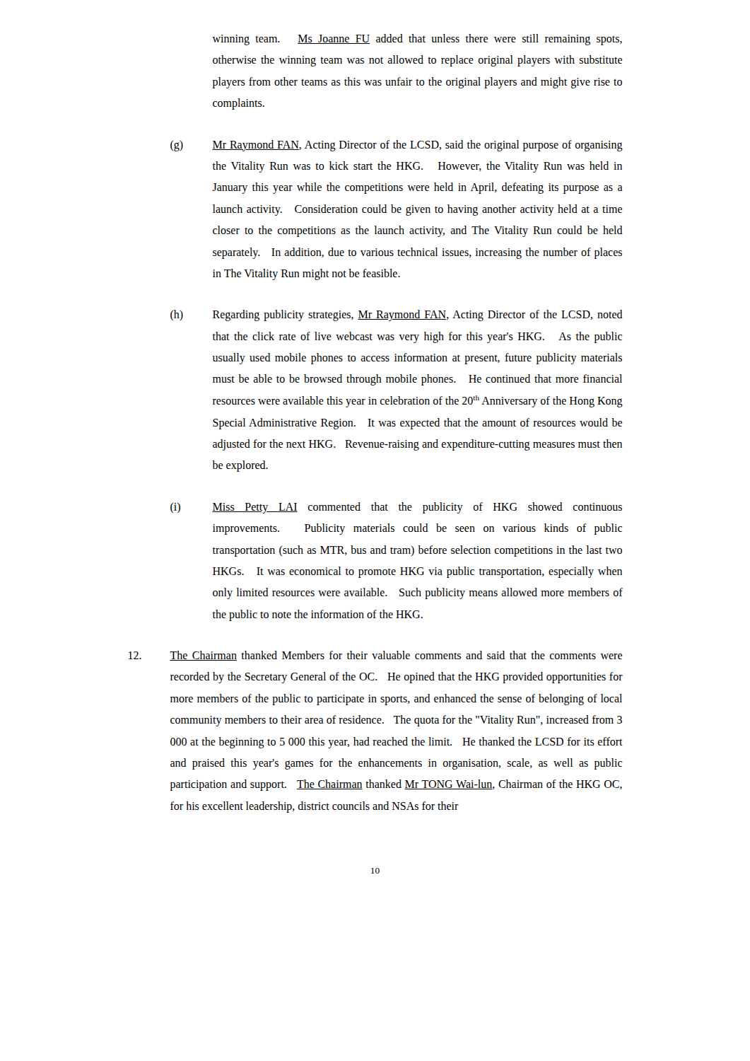winning team. Ms Joanne FU added that unless there were still remaining spots, otherwise the winning team was not allowed to replace original players with substitute players from other teams as this was unfair to the original players and might give rise to complaints.
(g)
Mr Raymond FAN, Acting Director of the LCSD, said the original purpose of organising the Vitality Run was to kick start the HKG. However, the Vitality Run was held in January this year while the competitions were held in April, defeating its purpose as a launch activity. Consideration could be given to having another activity held at a time closer to the competitions as the launch activity, and The Vitality Run could be held separately. In addition, due to various technical issues, increasing the number of places in The Vitality Run might not be feasible.
(h)
Regarding publicity strategies, Mr Raymond FAN, Acting Director of the LCSD, noted that the click rate of live webcast was very high for this year's HKG. As the public usually used mobile phones to access information at present, future publicity materials must be able to be browsed through mobile phones. He continued that more financial resources were available this year in celebration of the 20th Anniversary of the Hong Kong Special Administrative Region. It was expected that the amount of resources would be adjusted for the next HKG. Revenue-raising and expenditure-cutting measures must then be explored.
(i)
Miss Petty LAI commented that the publicity of HKG showed continuous improvements. Publicity materials could be seen on various kinds of public transportation (such as MTR, bus and tram) before selection competitions in the last two HKGs. It was economical to promote HKG via public transportation, especially when only limited resources were available. Such publicity means allowed more members of the public to note the information of the HKG.
12.
The Chairman thanked Members for their valuable comments and said that the comments were recorded by the Secretary General of the OC. He opined that the HKG provided opportunities for more members of the public to participate in sports, and enhanced the sense of belonging of local community members to their area of residence. The quota for the "Vitality Run", increased from 3 000 at the beginning to 5 000 this year, had reached the limit. He thanked the LCSD for its effort and praised this year's games for the enhancements in organisation, scale, as well as public participation and support. The Chairman thanked Mr TONG Wai-lun, Chairman of the HKG OC, for his excellent leadership, district councils and NSAs for their
10